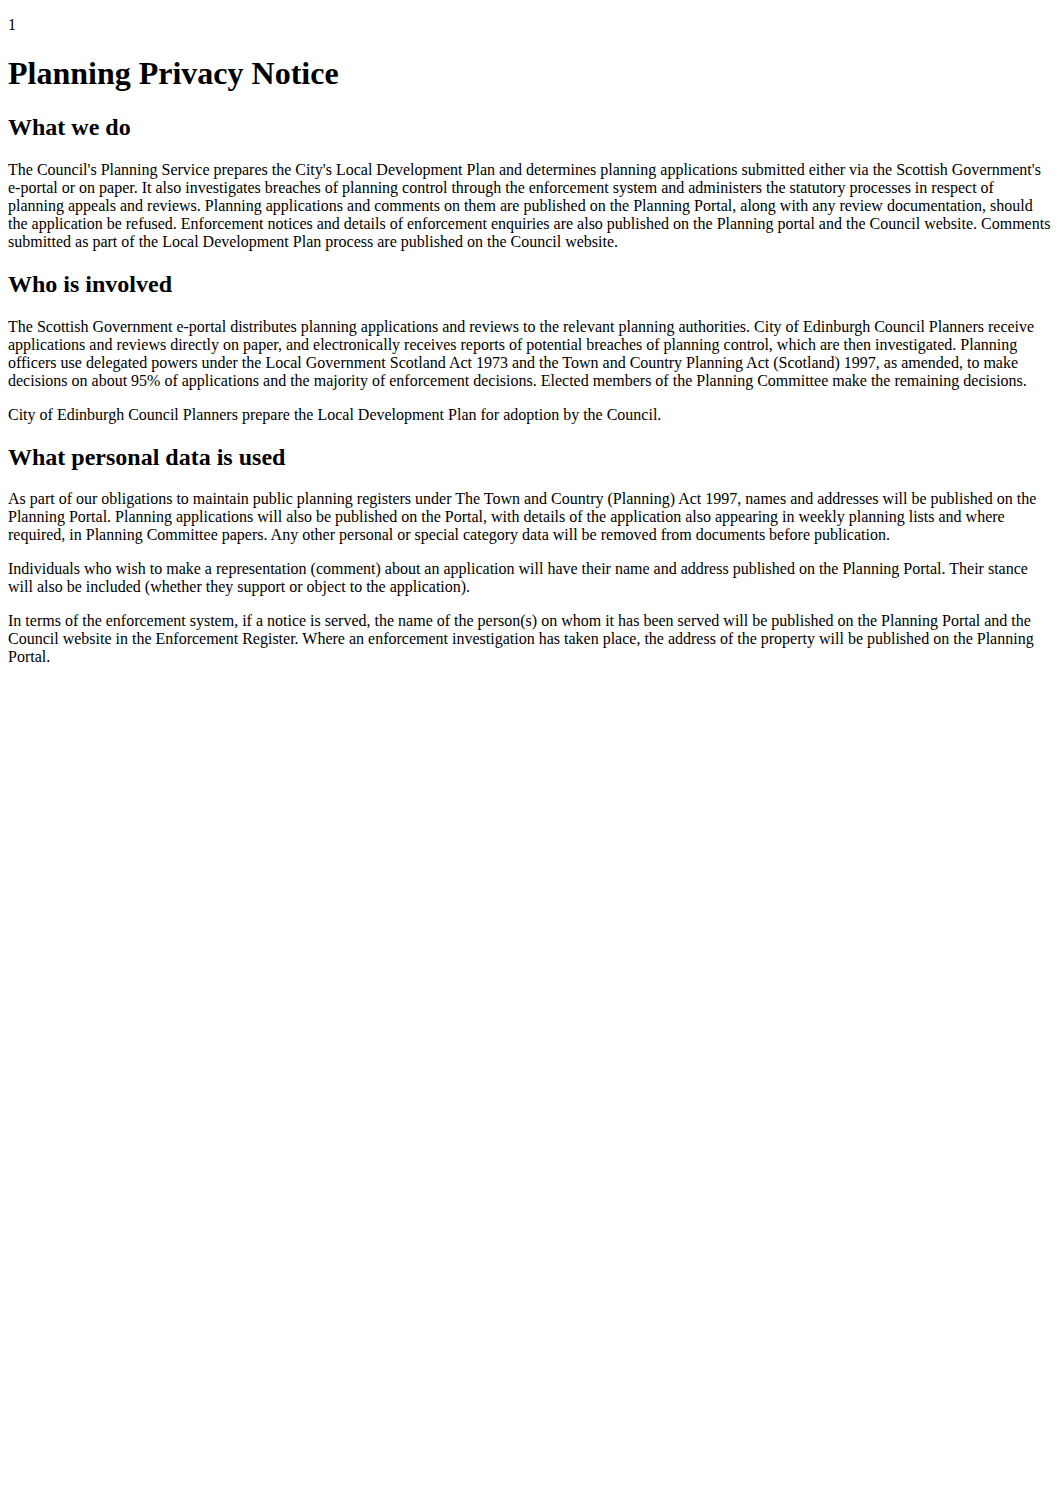1
Planning Privacy Notice
What we do
The Council's Planning Service prepares the City's Local Development Plan and determines planning applications submitted either via the Scottish Government's e-portal or on paper. It also investigates breaches of planning control through the enforcement system and administers the statutory processes in respect of planning appeals and reviews. Planning applications and comments on them are published on the Planning Portal, along with any review documentation, should the application be refused. Enforcement notices and details of enforcement enquiries are also published on the Planning portal and the Council website. Comments submitted as part of the Local Development Plan process are published on the Council website.
Who is involved
The Scottish Government e-portal distributes planning applications and reviews to the relevant planning authorities. City of Edinburgh Council Planners receive applications and reviews directly on paper, and electronically receives reports of potential breaches of planning control, which are then investigated. Planning officers use delegated powers under the Local Government Scotland Act 1973 and the Town and Country Planning Act (Scotland) 1997, as amended, to make decisions on about 95% of applications and the majority of enforcement decisions. Elected members of the Planning Committee make the remaining decisions.
City of Edinburgh Council Planners prepare the Local Development Plan for adoption by the Council.
What personal data is used
As part of our obligations to maintain public planning registers under The Town and Country (Planning) Act 1997, names and addresses will be published on the Planning Portal. Planning applications will also be published on the Portal, with details of the application also appearing in weekly planning lists and where required, in Planning Committee papers. Any other personal or special category data will be removed from documents before publication.
Individuals who wish to make a representation (comment) about an application will have their name and address published on the Planning Portal. Their stance will also be included (whether they support or object to the application).
In terms of the enforcement system, if a notice is served, the name of the person(s) on whom it has been served will be published on the Planning Portal and the Council website in the Enforcement Register. Where an enforcement investigation has taken place, the address of the property will be published on the Planning Portal.